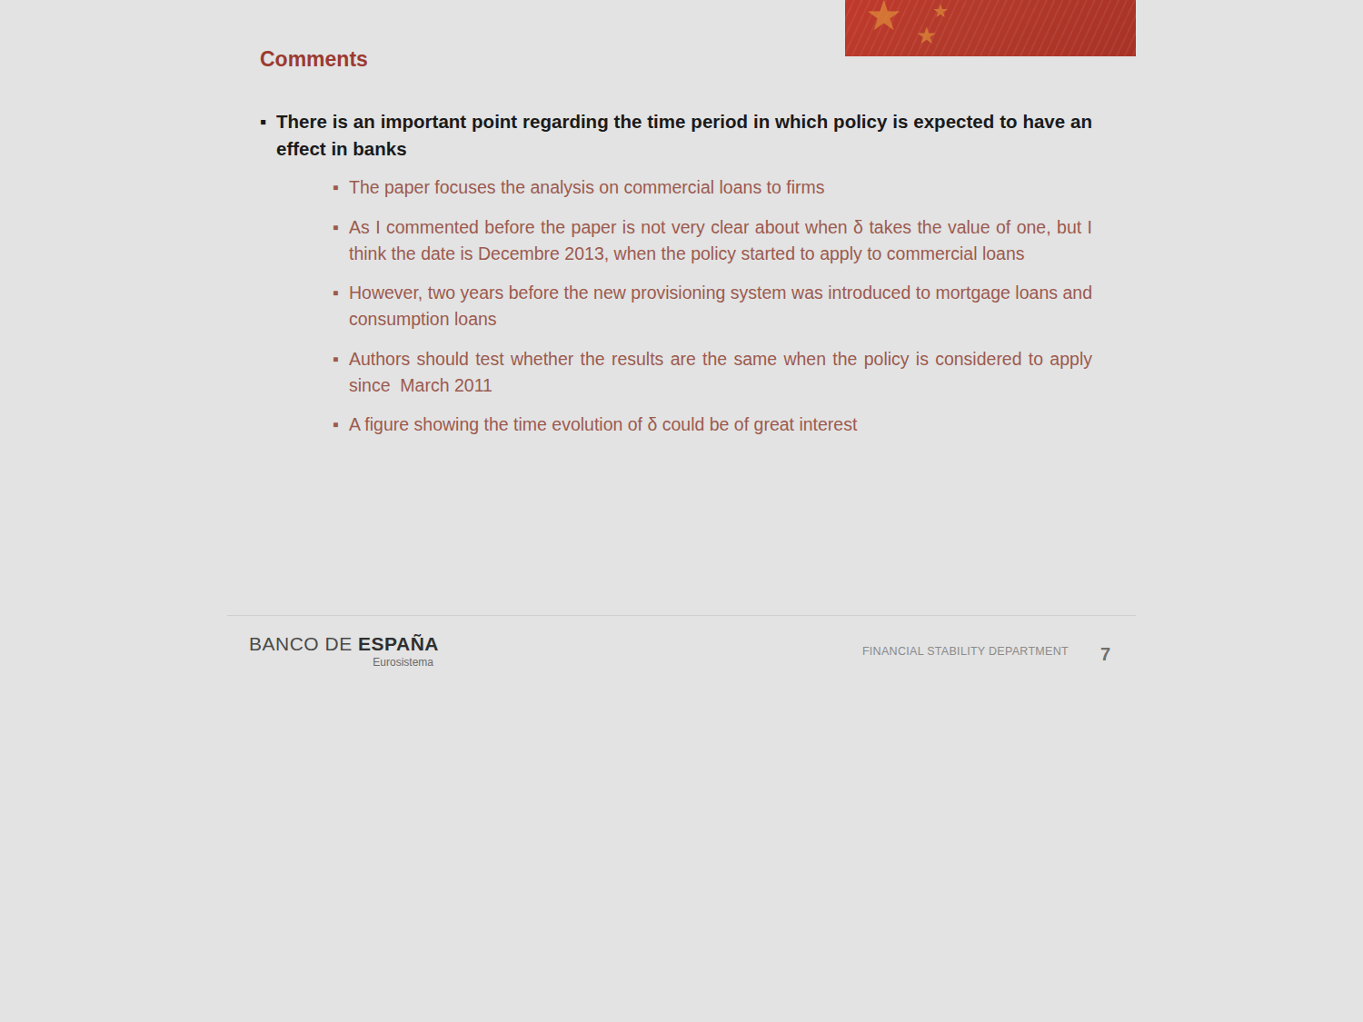★ ★ ★
Comments
There is an important point regarding the time period in which policy is expected to have an effect in banks
The paper focuses the analysis on commercial loans to firms
As I commented before the paper is not very clear about when δ takes the value of one, but I think the date is Decembre 2013, when the policy started to apply to commercial loans
However, two years before the new provisioning system was introduced to mortgage loans and consumption loans
Authors should test whether the results are the same when the policy is considered to apply since March 2011
A figure showing the time evolution of δ could be of great interest
BANCO DE ESPAÑA
Eurosistema
FINANCIAL STABILITY DEPARTMENT
7